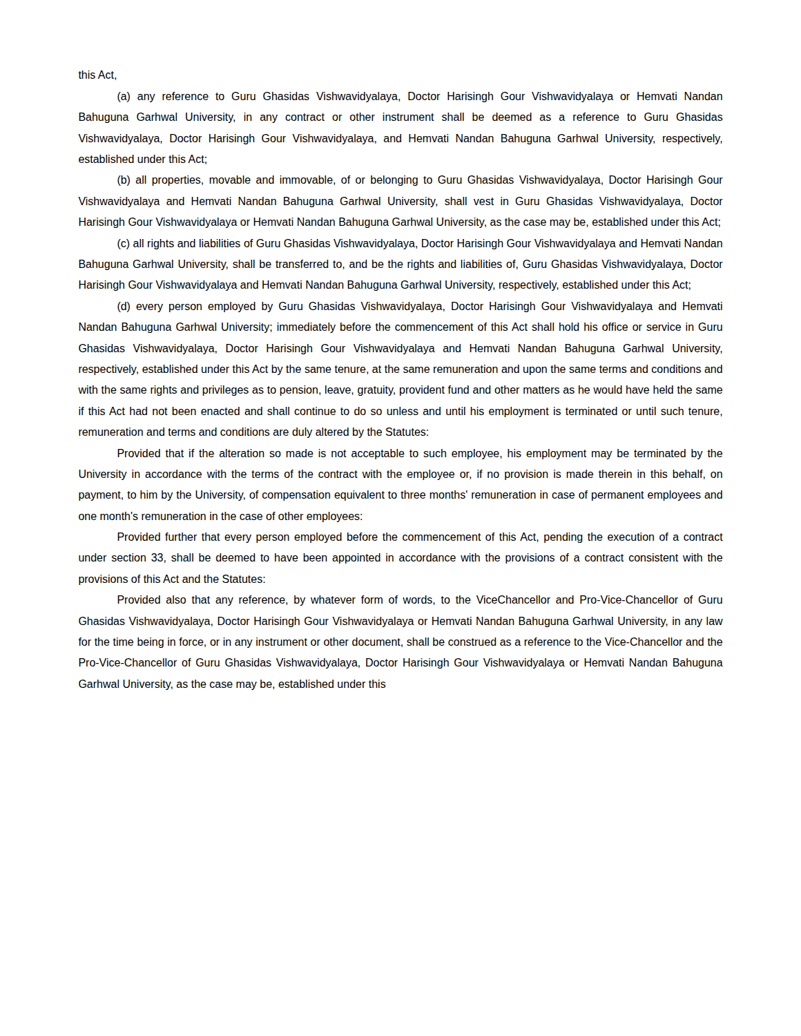this Act,
(a) any reference to Guru Ghasidas Vishwavidyalaya, Doctor Harisingh Gour Vishwavidyalaya or Hemvati Nandan Bahuguna Garhwal University, in any contract or other instrument shall be deemed as a reference to Guru Ghasidas Vishwavidyalaya, Doctor Harisingh Gour Vishwavidyalaya, and Hemvati Nandan Bahuguna Garhwal University, respectively, established under this Act;
(b) all properties, movable and immovable, of or belonging to Guru Ghasidas Vishwavidyalaya, Doctor Harisingh Gour Vishwavidyalaya and Hemvati Nandan Bahuguna Garhwal University, shall vest in Guru Ghasidas Vishwavidyalaya, Doctor Harisingh Gour Vishwavidyalaya or Hemvati Nandan Bahuguna Garhwal University, as the case may be, established under this Act;
(c) all rights and liabilities of Guru Ghasidas Vishwavidyalaya, Doctor Harisingh Gour Vishwavidyalaya and Hemvati Nandan Bahuguna Garhwal University, shall be transferred to, and be the rights and liabilities of, Guru Ghasidas Vishwavidyalaya, Doctor Harisingh Gour Vishwavidyalaya and Hemvati Nandan Bahuguna Garhwal University, respectively, established under this Act;
(d) every person employed by Guru Ghasidas Vishwavidyalaya, Doctor Harisingh Gour Vishwavidyalaya and Hemvati Nandan Bahuguna Garhwal University; immediately before the commencement of this Act shall hold his office or service in Guru Ghasidas Vishwavidyalaya, Doctor Harisingh Gour Vishwavidyalaya and Hemvati Nandan Bahuguna Garhwal University, respectively, established under this Act by the same tenure, at the same remuneration and upon the same terms and conditions and with the same rights and privileges as to pension, leave, gratuity, provident fund and other matters as he would have held the same if this Act had not been enacted and shall continue to do so unless and until his employment is terminated or until such tenure, remuneration and terms and conditions are duly altered by the Statutes:
Provided that if the alteration so made is not acceptable to such employee, his employment may be terminated by the University in accordance with the terms of the contract with the employee or, if no provision is made therein in this behalf, on payment, to him by the University, of compensation equivalent to three months' remuneration in case of permanent employees and one month's remuneration in the case of other employees:
Provided further that every person employed before the commencement of this Act, pending the execution of a contract under section 33, shall be deemed to have been appointed in accordance with the provisions of a contract consistent with the provisions of this Act and the Statutes:
Provided also that any reference, by whatever form of words, to the ViceChancellor and Pro-Vice-Chancellor of Guru Ghasidas Vishwavidyalaya, Doctor Harisingh Gour Vishwavidyalaya or Hemvati Nandan Bahuguna Garhwal University, in any law for the time being in force, or in any instrument or other document, shall be construed as a reference to the Vice-Chancellor and the Pro-Vice-Chancellor of Guru Ghasidas Vishwavidyalaya, Doctor Harisingh Gour Vishwavidyalaya or Hemvati Nandan Bahuguna Garhwal University, as the case may be, established under this